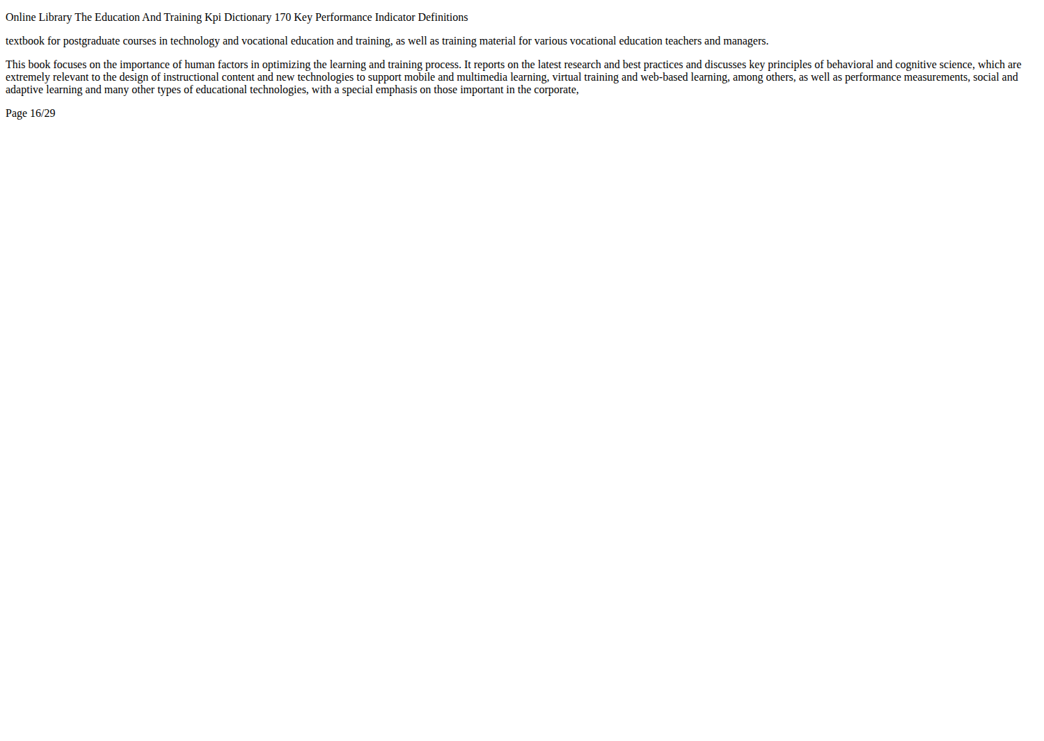Online Library The Education And Training Kpi Dictionary 170 Key Performance Indicator Definitions
textbook for postgraduate courses in technology and vocational education and training, as well as training material for various vocational education teachers and managers.
This book focuses on the importance of human factors in optimizing the learning and training process. It reports on the latest research and best practices and discusses key principles of behavioral and cognitive science, which are extremely relevant to the design of instructional content and new technologies to support mobile and multimedia learning, virtual training and web-based learning, among others, as well as performance measurements, social and adaptive learning and many other types of educational technologies, with a special emphasis on those important in the corporate,
Page 16/29